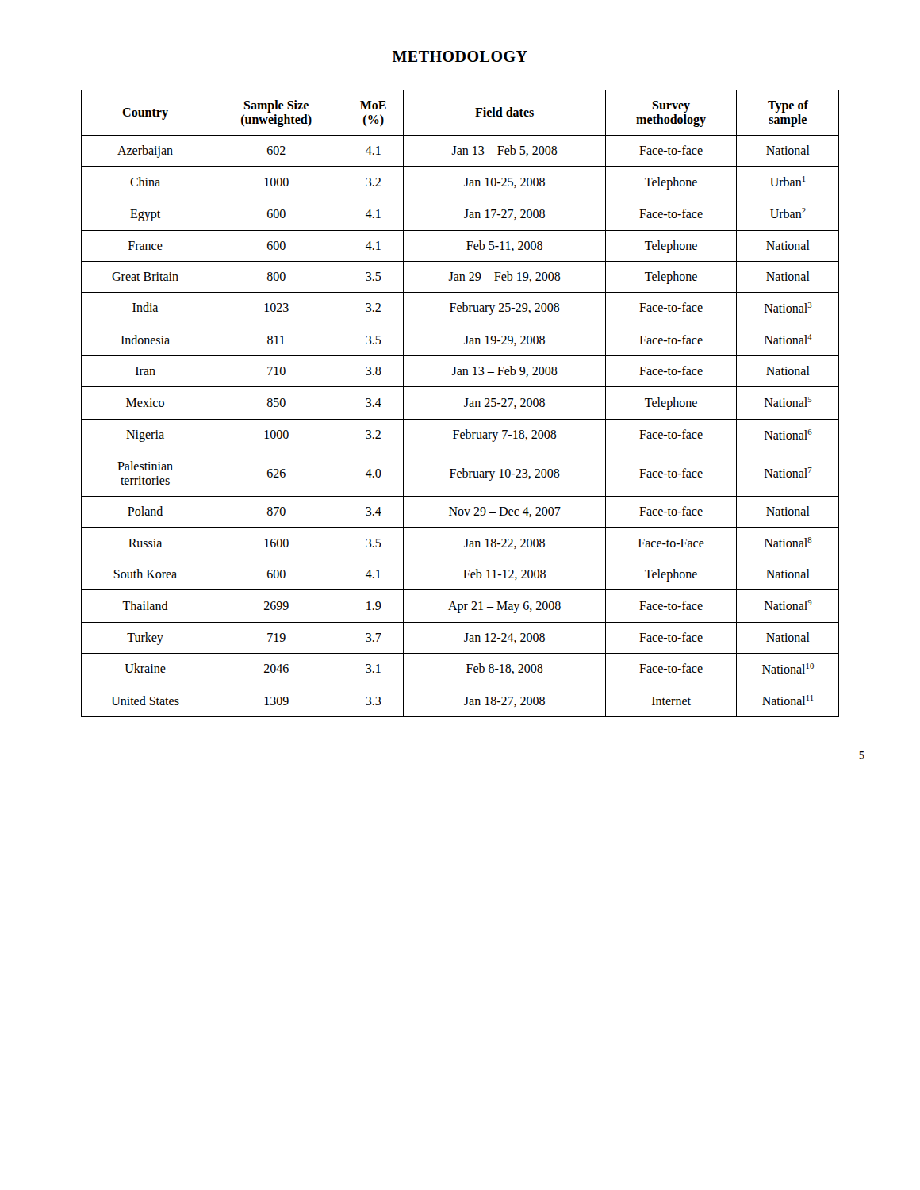METHODOLOGY
| Country | Sample Size (unweighted) | MoE (%) | Field dates | Survey methodology | Type of sample |
| --- | --- | --- | --- | --- | --- |
| Azerbaijan | 602 | 4.1 | Jan 13 – Feb 5, 2008 | Face-to-face | National |
| China | 1000 | 3.2 | Jan 10-25, 2008 | Telephone | Urban 1 |
| Egypt | 600 | 4.1 | Jan 17-27, 2008 | Face-to-face | Urban 2 |
| France | 600 | 4.1 | Feb 5-11, 2008 | Telephone | National |
| Great Britain | 800 | 3.5 | Jan 29 – Feb 19, 2008 | Telephone | National |
| India | 1023 | 3.2 | February 25-29, 2008 | Face-to-face | National 3 |
| Indonesia | 811 | 3.5 | Jan 19-29, 2008 | Face-to-face | National 4 |
| Iran | 710 | 3.8 | Jan 13 – Feb 9, 2008 | Face-to-face | National |
| Mexico | 850 | 3.4 | Jan 25-27, 2008 | Telephone | National 5 |
| Nigeria | 1000 | 3.2 | February 7-18, 2008 | Face-to-face | National 6 |
| Palestinian territories | 626 | 4.0 | February 10-23, 2008 | Face-to-face | National 7 |
| Poland | 870 | 3.4 | Nov 29 – Dec 4, 2007 | Face-to-face | National |
| Russia | 1600 | 3.5 | Jan 18-22, 2008 | Face-to-Face | National 8 |
| South Korea | 600 | 4.1 | Feb 11-12, 2008 | Telephone | National |
| Thailand | 2699 | 1.9 | Apr 21 – May 6, 2008 | Face-to-face | National 9 |
| Turkey | 719 | 3.7 | Jan 12-24, 2008 | Face-to-face | National |
| Ukraine | 2046 | 3.1 | Feb 8-18, 2008 | Face-to-face | National 10 |
| United States | 1309 | 3.3 | Jan 18-27, 2008 | Internet | National 11 |
5